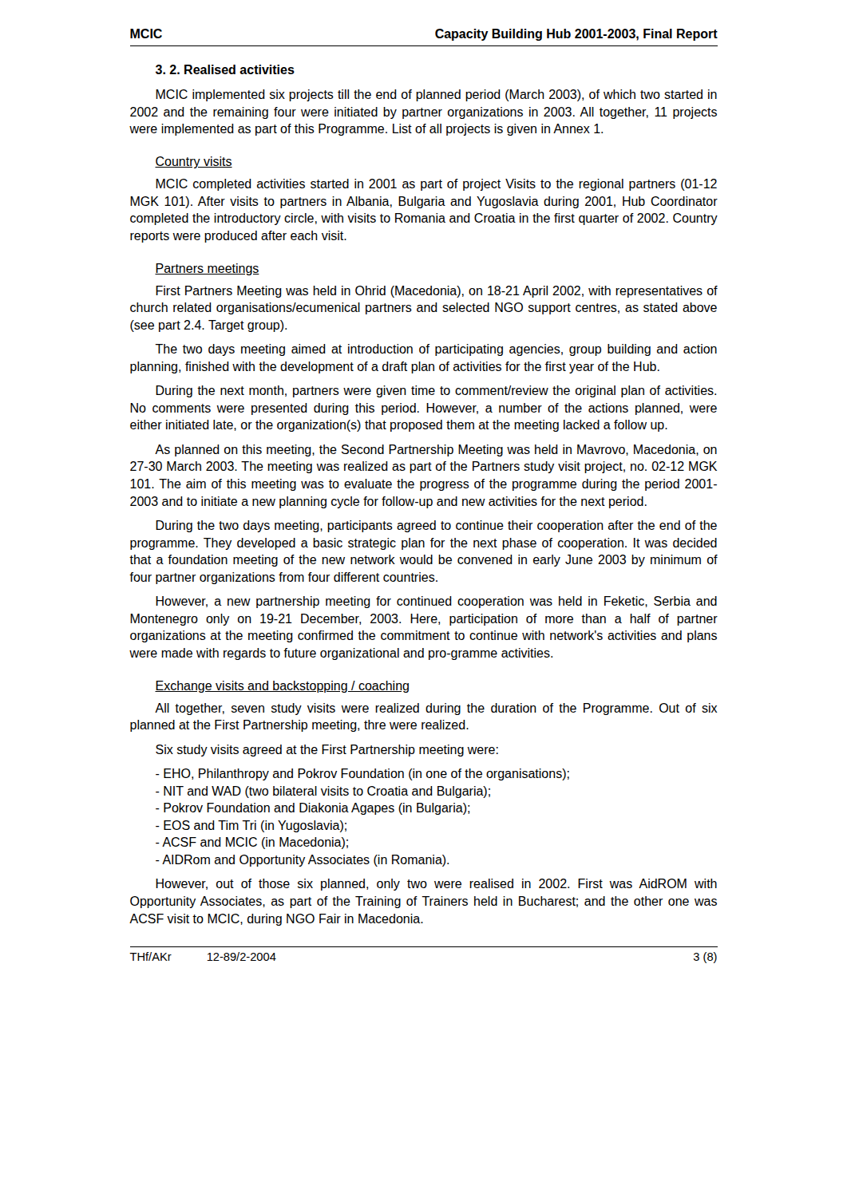MCIC
Capacity Building Hub 2001-2003, Final Report
3. 2. Realised activities
MCIC implemented six projects till the end of planned period (March 2003), of which two started in 2002 and the remaining four were initiated by partner organizations in 2003. All together, 11 projects were implemented as part of this Programme. List of all projects is given in Annex 1.
Country visits
MCIC completed activities started in 2001 as part of project Visits to the regional partners (01-12 MGK 101). After visits to partners in Albania, Bulgaria and Yugoslavia during 2001, Hub Coordinator completed the introductory circle, with visits to Romania and Croatia in the first quarter of 2002. Country reports were produced after each visit.
Partners meetings
First Partners Meeting was held in Ohrid (Macedonia), on 18-21 April 2002, with representatives of church related organisations/ecumenical partners and selected NGO support centres, as stated above (see part 2.4. Target group).
The two days meeting aimed at introduction of participating agencies, group building and action planning, finished with the development of a draft plan of activities for the first year of the Hub.
During the next month, partners were given time to comment/review the original plan of activities. No comments were presented during this period. However, a number of the actions planned, were either initiated late, or the organization(s) that proposed them at the meeting lacked a follow up.
As planned on this meeting, the Second Partnership Meeting was held in Mavrovo, Macedonia, on 27-30 March 2003. The meeting was realized as part of the Partners study visit project, no. 02-12 MGK 101. The aim of this meeting was to evaluate the progress of the programme during the period 2001-2003 and to initiate a new planning cycle for follow-up and new activities for the next period.
During the two days meeting, participants agreed to continue their cooperation after the end of the programme. They developed a basic strategic plan for the next phase of cooperation. It was decided that a foundation meeting of the new network would be convened in early June 2003 by minimum of four partner organizations from four different countries.
However, a new partnership meeting for continued cooperation was held in Feketic, Serbia and Montenegro only on 19-21 December, 2003. Here, participation of more than a half of partner organizations at the meeting confirmed the commitment to continue with network's activities and plans were made with regards to future organizational and pro-gramme activities.
Exchange visits and backstopping / coaching
All together, seven study visits were realized during the duration of the Programme. Out of six planned at the First Partnership meeting, thre were realized.
Six study visits agreed at the First Partnership meeting were:
EHO, Philanthropy and Pokrov Foundation (in one of the organisations);
NIT and WAD (two bilateral visits to Croatia and Bulgaria);
Pokrov Foundation and Diakonia Agapes (in Bulgaria);
EOS and Tim Tri (in Yugoslavia);
ACSF and MCIC (in Macedonia);
AIDRom and Opportunity Associates (in Romania).
However, out of those six planned, only two were realised in 2002. First was AidROM with Opportunity Associates, as part of the Training of Trainers held in Bucharest; and the other one was ACSF visit to MCIC, during NGO Fair in Macedonia.
THf/AKr
12-89/2-2004
3 (8)